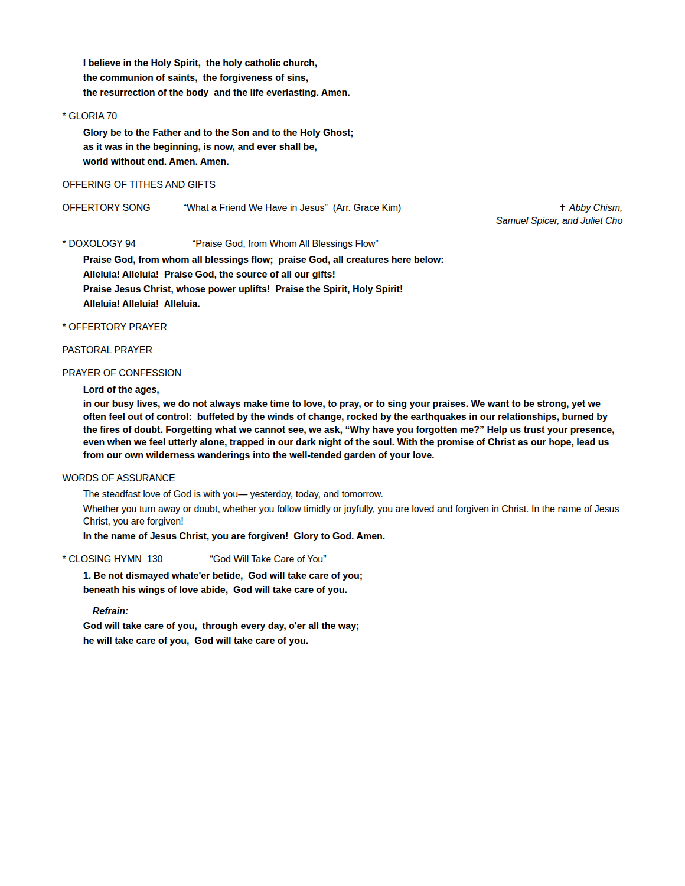I believe in the Holy Spirit, the holy catholic church,
the communion of saints, the forgiveness of sins,
the resurrection of the body and the life everlasting. Amen.
* GLORIA 70
Glory be to the Father and to the Son and to the Holy Ghost;
as it was in the beginning, is now, and ever shall be,
world without end. Amen. Amen.
OFFERING OF TITHES AND GIFTS
OFFERTORY SONG“What a Friend We Have in Jesus” (Arr. Grace Kim) ✝ Abby Chism,
Samuel Spicer, and Juliet Cho
* DOXOLOGY 94“Praise God, from Whom All Blessings Flow”
Praise God, from whom all blessings flow; praise God, all creatures here below:
Alleluia! Alleluia! Praise God, the source of all our gifts!
Praise Jesus Christ, whose power uplifts! Praise the Spirit, Holy Spirit!
Alleluia! Alleluia! Alleluia.
* OFFERTORY PRAYER
PASTORAL PRAYER
PRAYER OF CONFESSION
Lord of the ages,
in our busy lives, we do not always make time to love, to pray, or to sing your praises. We want to be strong, yet we often feel out of control: buffeted by the winds of change, rocked by the earthquakes in our relationships, burned by the fires of doubt. Forgetting what we cannot see, we ask, “Why have you forgotten me?” Help us trust your presence, even when we feel utterly alone, trapped in our dark night of the soul. With the promise of Christ as our hope, lead us from our own wilderness wanderings into the well-tended garden of your love.
WORDS OF ASSURANCE
The steadfast love of God is with you— yesterday, today, and tomorrow.
Whether you turn away or doubt, whether you follow timidly or joyfully, you are loved and forgiven in Christ. In the name of Jesus Christ, you are forgiven!
In the name of Jesus Christ, you are forgiven! Glory to God. Amen.
* CLOSING HYMN 130“God Will Take Care of You”
1. Be not dismayed whate'er betide, God will take care of you;
beneath his wings of love abide, God will take care of you.
Refrain:
God will take care of you, through every day, o'er all the way;
he will take care of you, God will take care of you.